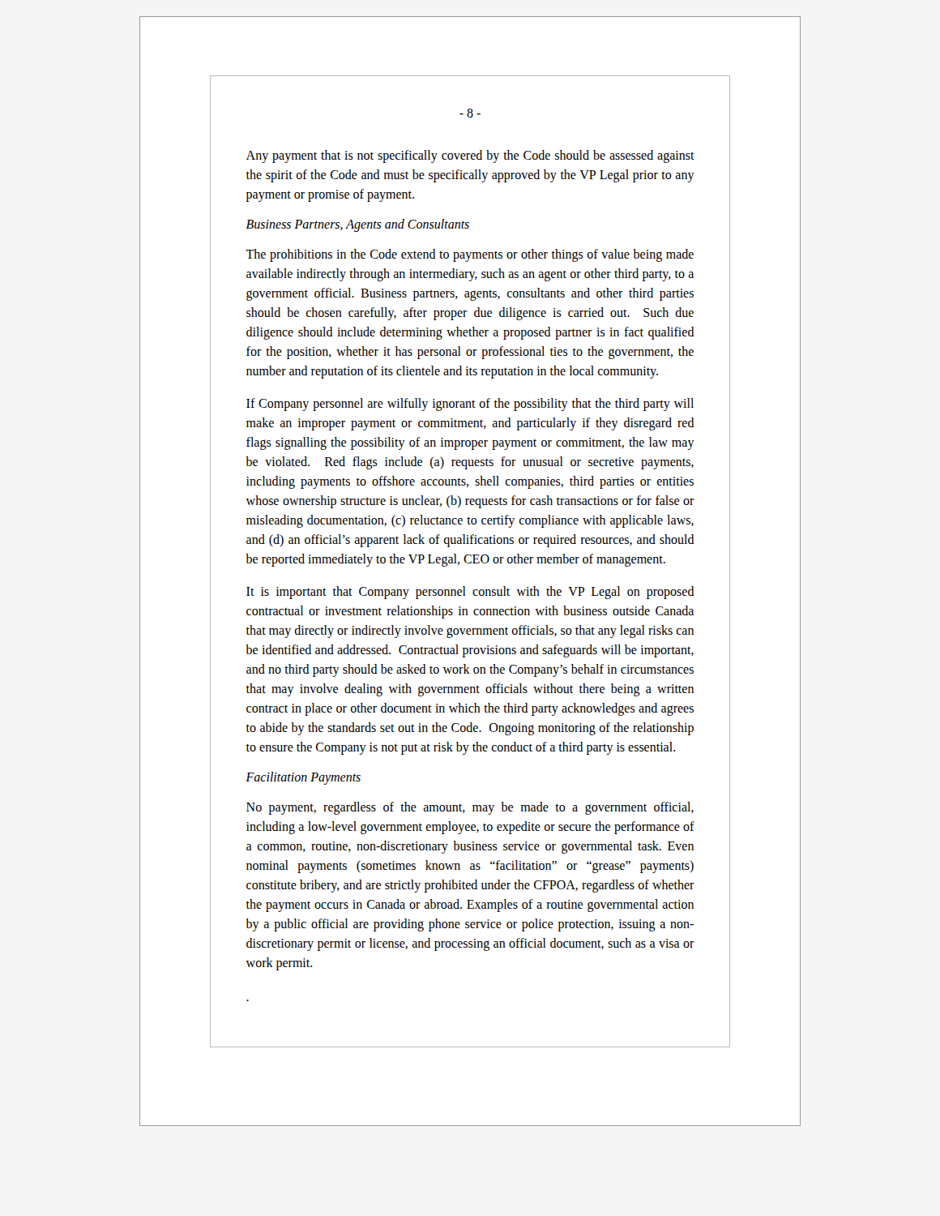- 8 -
Any payment that is not specifically covered by the Code should be assessed against the spirit of the Code and must be specifically approved by the VP Legal prior to any payment or promise of payment.
Business Partners, Agents and Consultants
The prohibitions in the Code extend to payments or other things of value being made available indirectly through an intermediary, such as an agent or other third party, to a government official. Business partners, agents, consultants and other third parties should be chosen carefully, after proper due diligence is carried out. Such due diligence should include determining whether a proposed partner is in fact qualified for the position, whether it has personal or professional ties to the government, the number and reputation of its clientele and its reputation in the local community.
If Company personnel are wilfully ignorant of the possibility that the third party will make an improper payment or commitment, and particularly if they disregard red flags signalling the possibility of an improper payment or commitment, the law may be violated. Red flags include (a) requests for unusual or secretive payments, including payments to offshore accounts, shell companies, third parties or entities whose ownership structure is unclear, (b) requests for cash transactions or for false or misleading documentation, (c) reluctance to certify compliance with applicable laws, and (d) an official’s apparent lack of qualifications or required resources, and should be reported immediately to the VP Legal, CEO or other member of management.
It is important that Company personnel consult with the VP Legal on proposed contractual or investment relationships in connection with business outside Canada that may directly or indirectly involve government officials, so that any legal risks can be identified and addressed. Contractual provisions and safeguards will be important, and no third party should be asked to work on the Company’s behalf in circumstances that may involve dealing with government officials without there being a written contract in place or other document in which the third party acknowledges and agrees to abide by the standards set out in the Code. Ongoing monitoring of the relationship to ensure the Company is not put at risk by the conduct of a third party is essential.
Facilitation Payments
No payment, regardless of the amount, may be made to a government official, including a low-level government employee, to expedite or secure the performance of a common, routine, non-discretionary business service or governmental task. Even nominal payments (sometimes known as “facilitation” or “grease” payments) constitute bribery, and are strictly prohibited under the CFPOA, regardless of whether the payment occurs in Canada or abroad. Examples of a routine governmental action by a public official are providing phone service or police protection, issuing a non-discretionary permit or license, and processing an official document, such as a visa or work permit.
.